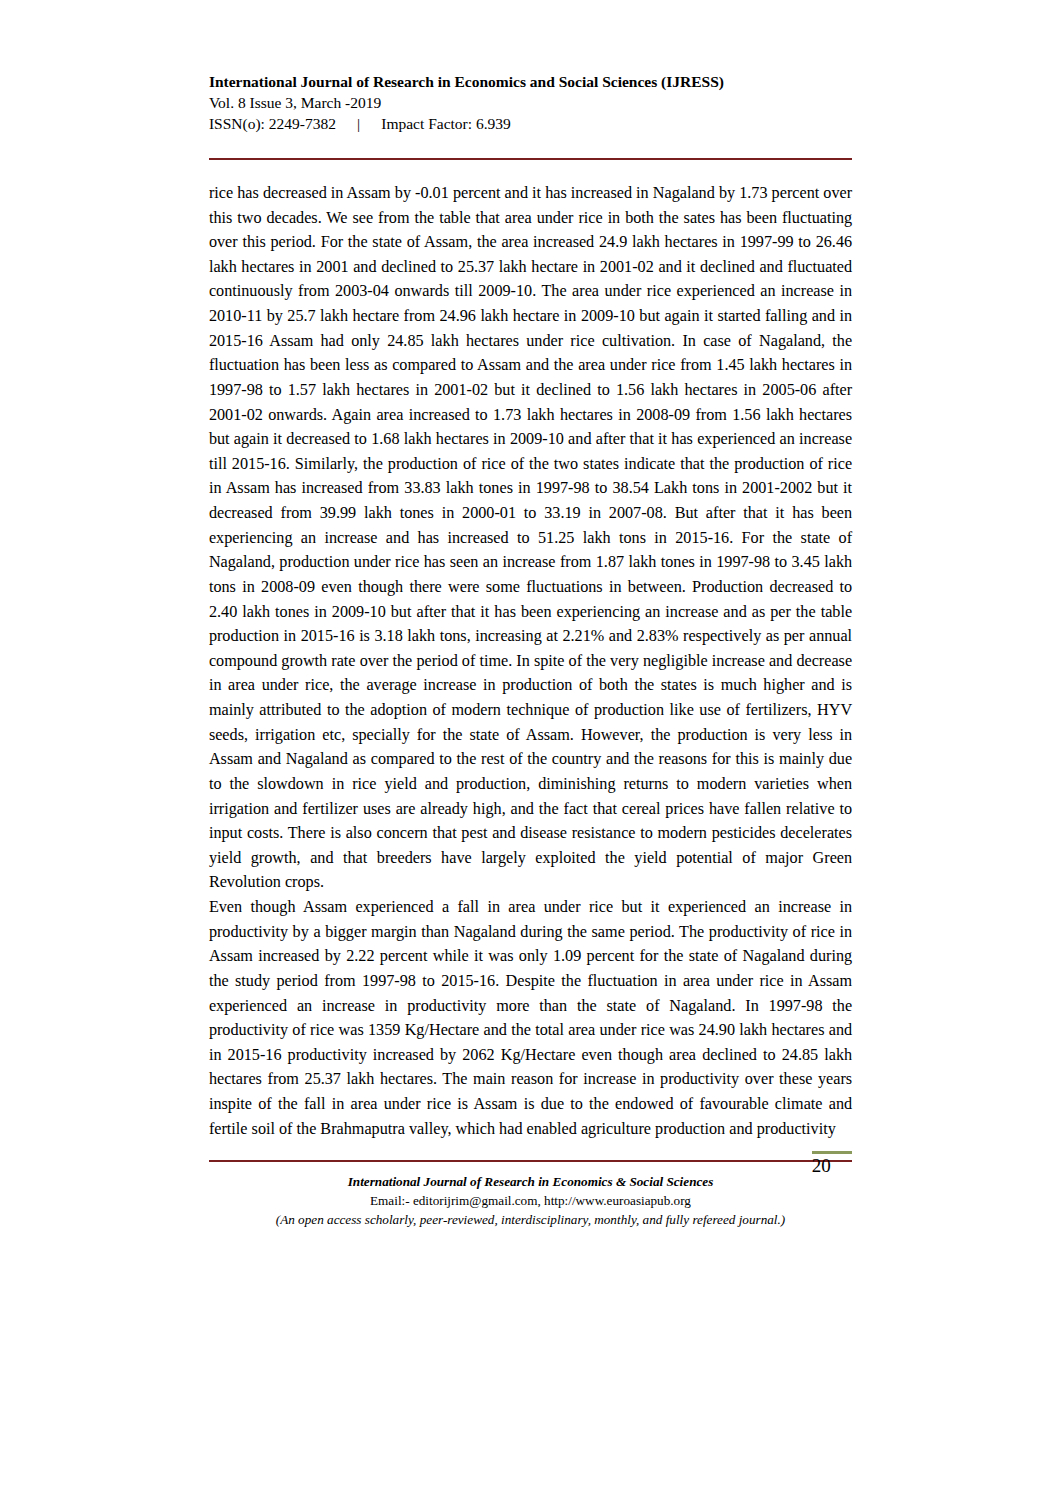International Journal of Research in Economics and Social Sciences (IJRESS)
Vol. 8 Issue 3, March -2019
ISSN(o): 2249-7382|Impact Factor: 6.939
rice has decreased in Assam by -0.01 percent and it has increased in Nagaland by 1.73 percent over this two decades. We see from the table that area under rice in both the sates has been fluctuating over this period. For the state of Assam, the area increased 24.9 lakh hectares in 1997-99 to 26.46 lakh hectares in 2001 and declined to 25.37 lakh hectare in 2001-02 and it declined and fluctuated continuously from 2003-04 onwards till 2009-10. The area under rice experienced an increase in 2010-11 by 25.7 lakh hectare from 24.96 lakh hectare in 2009-10 but again it started falling and in 2015-16 Assam had only 24.85 lakh hectares under rice cultivation. In case of Nagaland, the fluctuation has been less as compared to Assam and the area under rice from 1.45 lakh hectares in 1997-98 to 1.57 lakh hectares in 2001-02 but it declined to 1.56 lakh hectares in 2005-06 after 2001-02 onwards. Again area increased to 1.73 lakh hectares in 2008-09 from 1.56 lakh hectares but again it decreased to 1.68 lakh hectares in 2009-10 and after that it has experienced an increase till 2015-16. Similarly, the production of rice of the two states indicate that the production of rice in Assam has increased from 33.83 lakh tones in 1997-98 to 38.54 Lakh tons in 2001-2002 but it decreased from 39.99 lakh tones in 2000-01 to 33.19 in 2007-08. But after that it has been experiencing an increase and has increased to 51.25 lakh tons in 2015-16. For the state of Nagaland, production under rice has seen an increase from 1.87 lakh tones in 1997-98 to 3.45 lakh tons in 2008-09 even though there were some fluctuations in between. Production decreased to 2.40 lakh tones in 2009-10 but after that it has been experiencing an increase and as per the table production in 2015-16 is 3.18 lakh tons, increasing at 2.21% and 2.83% respectively as per annual compound growth rate over the period of time. In spite of the very negligible increase and decrease in area under rice, the average increase in production of both the states is much higher and is mainly attributed to the adoption of modern technique of production like use of fertilizers, HYV seeds, irrigation etc, specially for the state of Assam. However, the production is very less in Assam and Nagaland as compared to the rest of the country and the reasons for this is mainly due to the slowdown in rice yield and production, diminishing returns to modern varieties when irrigation and fertilizer uses are already high, and the fact that cereal prices have fallen relative to input costs. There is also concern that pest and disease resistance to modern pesticides decelerates yield growth, and that breeders have largely exploited the yield potential of major Green Revolution crops.
Even though Assam experienced a fall in area under rice but it experienced an increase in productivity by a bigger margin than Nagaland during the same period. The productivity of rice in Assam increased by 2.22 percent while it was only 1.09 percent for the state of Nagaland during the study period from 1997-98 to 2015-16. Despite the fluctuation in area under rice in Assam experienced an increase in productivity more than the state of Nagaland. In 1997-98 the productivity of rice was 1359 Kg/Hectare and the total area under rice was 24.90 lakh hectares and in 2015-16 productivity increased by 2062 Kg/Hectare even though area declined to 24.85 lakh hectares from 25.37 lakh hectares. The main reason for increase in productivity over these years inspite of the fall in area under rice is Assam is due to the endowed of favourable climate and fertile soil of the Brahmaputra valley, which had enabled agriculture production and productivity
20
International Journal of Research in Economics & Social Sciences
Email:- editorijrim@gmail.com, http://www.euroasiapub.org
(An open access scholarly, peer-reviewed, interdisciplinary, monthly, and fully refereed journal.)